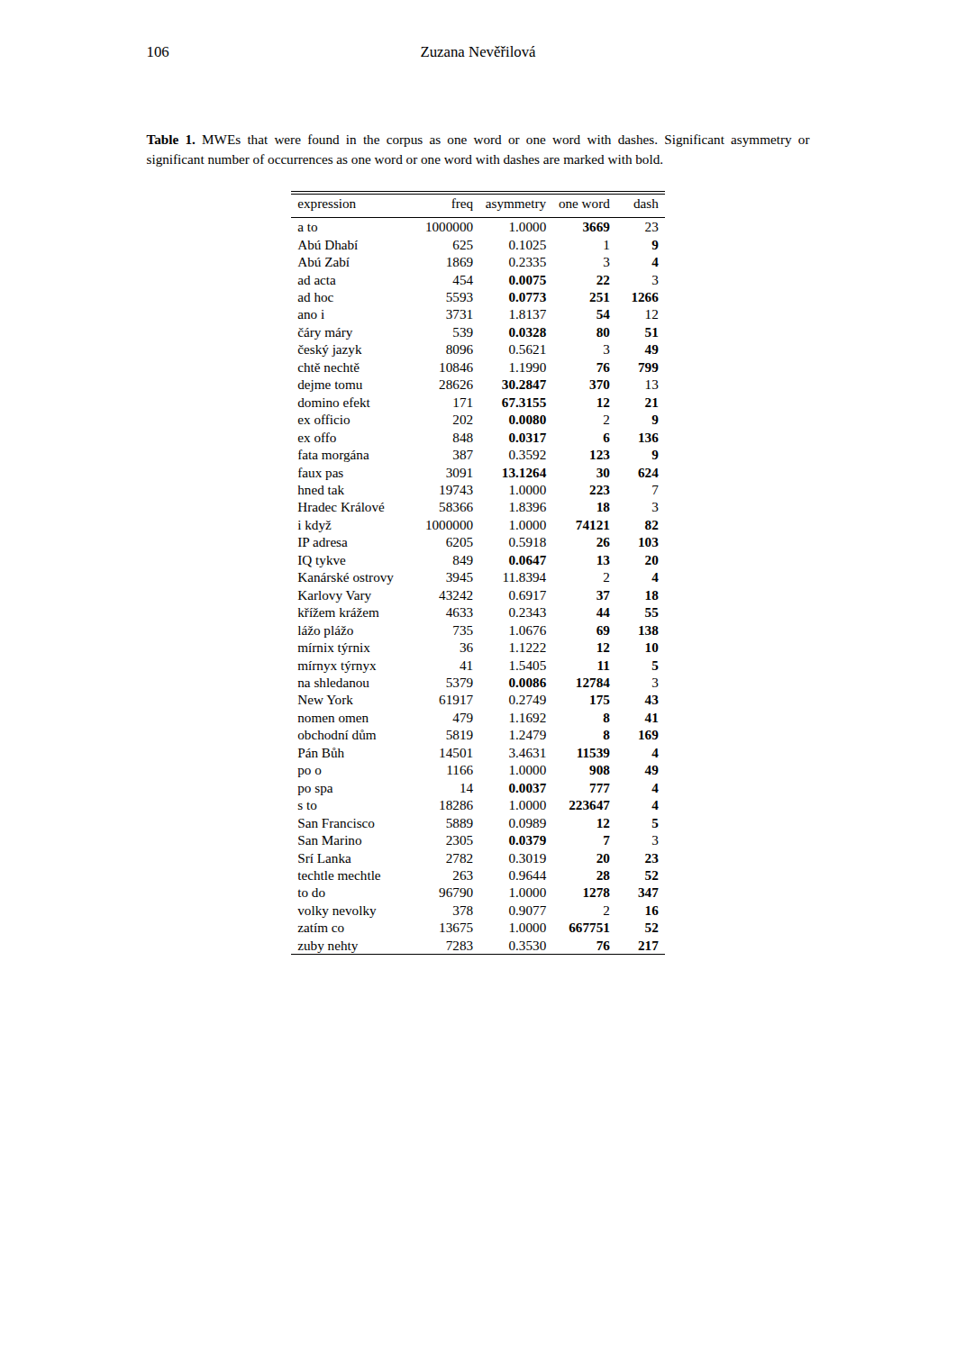106
Zuzana Nevěřilová
Table 1. MWEs that were found in the corpus as one word or one word with dashes. Significant asymmetry or significant number of occurrences as one word or one word with dashes are marked with bold.
| expression | freq | asymmetry | one word | dash |
| --- | --- | --- | --- | --- |
| a to | 1000000 | 1.0000 | 3669 | 23 |
| Abú Dhabí | 625 | 0.1025 | 1 | 9 |
| Abú Zabí | 1869 | 0.2335 | 3 | 4 |
| ad acta | 454 | 0.0075 | 22 | 3 |
| ad hoc | 5593 | 0.0773 | 251 | 1266 |
| ano i | 3731 | 1.8137 | 54 | 12 |
| čáry máry | 539 | 0.0328 | 80 | 51 |
| český jazyk | 8096 | 0.5621 | 3 | 49 |
| chtě nechtě | 10846 | 1.1990 | 76 | 799 |
| dejme tomu | 28626 | 30.2847 | 370 | 13 |
| domino efekt | 171 | 67.3155 | 12 | 21 |
| ex officio | 202 | 0.0080 | 2 | 9 |
| ex offo | 848 | 0.0317 | 6 | 136 |
| fata morgána | 387 | 0.3592 | 123 | 9 |
| faux pas | 3091 | 13.1264 | 30 | 624 |
| hned tak | 19743 | 1.0000 | 223 | 7 |
| Hradec Králové | 58366 | 1.8396 | 18 | 3 |
| i když | 1000000 | 1.0000 | 74121 | 82 |
| IP adresa | 6205 | 0.5918 | 26 | 103 |
| IQ tykve | 849 | 0.0647 | 13 | 20 |
| Kanárské ostrovy | 3945 | 11.8394 | 2 | 4 |
| Karlovy Vary | 43242 | 0.6917 | 37 | 18 |
| křížem krážem | 4633 | 0.2343 | 44 | 55 |
| lážo plážo | 735 | 1.0676 | 69 | 138 |
| mírnix týrnix | 36 | 1.1222 | 12 | 10 |
| mírnyx týrnyx | 41 | 1.5405 | 11 | 5 |
| na shledanou | 5379 | 0.0086 | 12784 | 3 |
| New York | 61917 | 0.2749 | 175 | 43 |
| nomen omen | 479 | 1.1692 | 8 | 41 |
| obchodní dům | 5819 | 1.2479 | 8 | 169 |
| Pán Bůh | 14501 | 3.4631 | 11539 | 4 |
| po o | 1166 | 1.0000 | 908 | 49 |
| po spa | 14 | 0.0037 | 777 | 4 |
| s to | 18286 | 1.0000 | 223647 | 4 |
| San Francisco | 5889 | 0.0989 | 12 | 5 |
| San Marino | 2305 | 0.0379 | 7 | 3 |
| Srí Lanka | 2782 | 0.3019 | 20 | 23 |
| techtle mechtle | 263 | 0.9644 | 28 | 52 |
| to do | 96790 | 1.0000 | 1278 | 347 |
| volky nevolky | 378 | 0.9077 | 2 | 16 |
| zatím co | 13675 | 1.0000 | 667751 | 52 |
| zuby nehty | 7283 | 0.3530 | 76 | 217 |